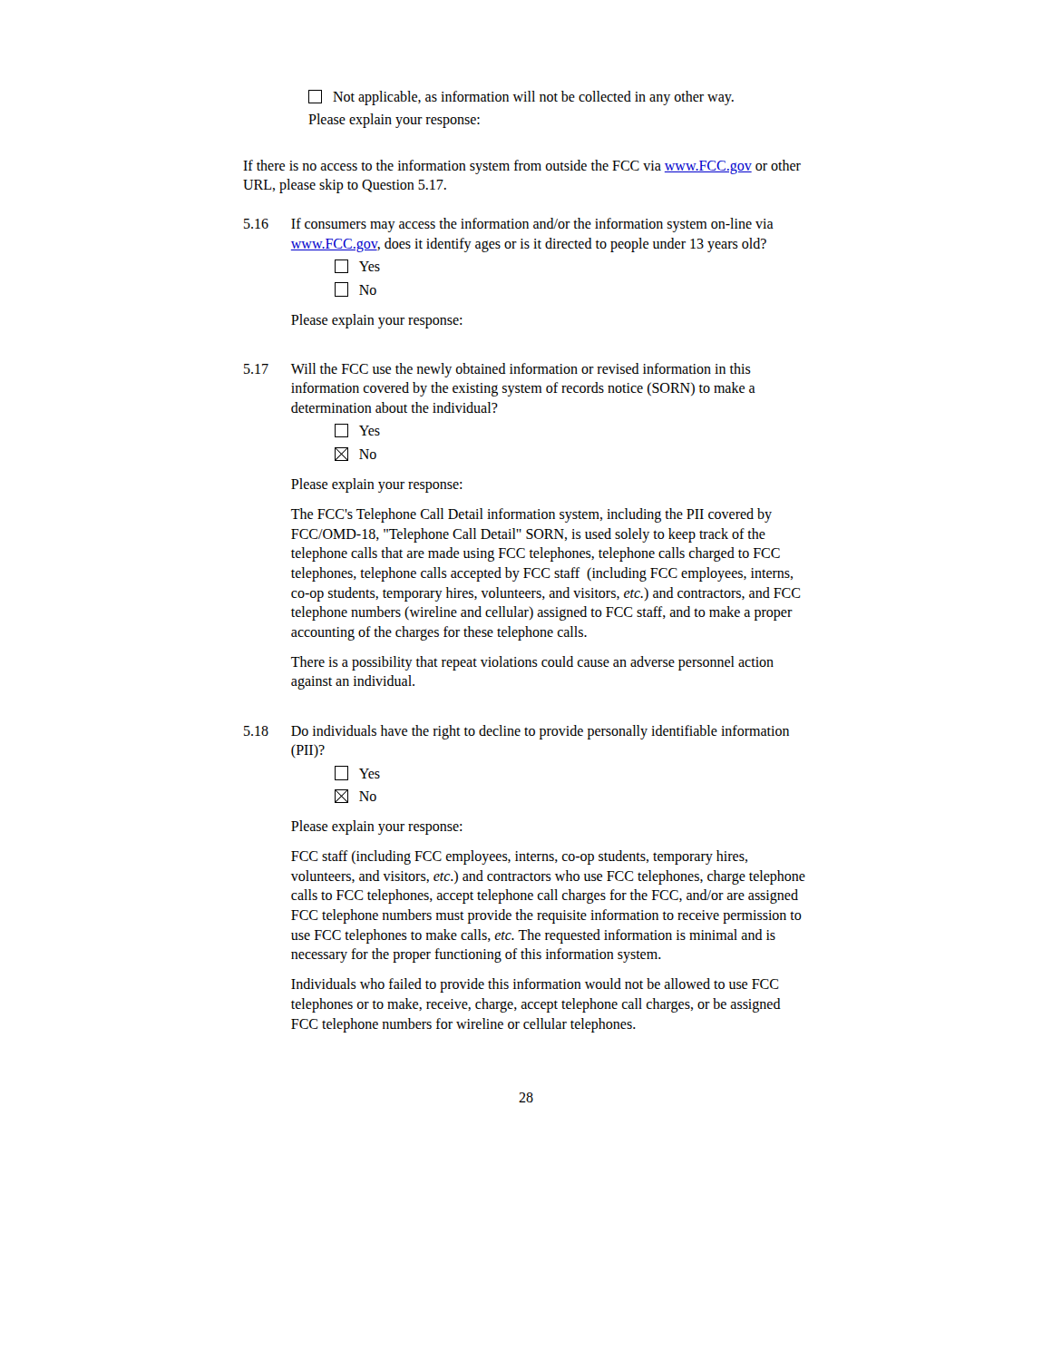Not applicable, as information will not be collected in any other way.
Please explain your response:
If there is no access to the information system from outside the FCC via www.FCC.gov or other URL, please skip to Question 5.17.
5.16
If consumers may access the information and/or the information system on-line via www.FCC.gov, does it identify ages or is it directed to people under 13 years old?
Yes
No
Please explain your response:
5.17
Will the FCC use the newly obtained information or revised information in this information covered by the existing system of records notice (SORN) to make a determination about the individual?
Yes
No
Please explain your response:
The FCC's Telephone Call Detail information system, including the PII covered by FCC/OMD-18, "Telephone Call Detail" SORN, is used solely to keep track of the telephone calls that are made using FCC telephones, telephone calls charged to FCC telephones, telephone calls accepted by FCC staff (including FCC employees, interns, co-op students, temporary hires, volunteers, and visitors, etc.) and contractors, and FCC telephone numbers (wireline and cellular) assigned to FCC staff, and to make a proper accounting of the charges for these telephone calls.
There is a possibility that repeat violations could cause an adverse personnel action against an individual.
5.18
Do individuals have the right to decline to provide personally identifiable information (PII)?
Yes
No
Please explain your response:
FCC staff (including FCC employees, interns, co-op students, temporary hires, volunteers, and visitors, etc.) and contractors who use FCC telephones, charge telephone calls to FCC telephones, accept telephone call charges for the FCC, and/or are assigned FCC telephone numbers must provide the requisite information to receive permission to use FCC telephones to make calls, etc. The requested information is minimal and is necessary for the proper functioning of this information system.
Individuals who failed to provide this information would not be allowed to use FCC telephones or to make, receive, charge, accept telephone call charges, or be assigned FCC telephone numbers for wireline or cellular telephones.
28